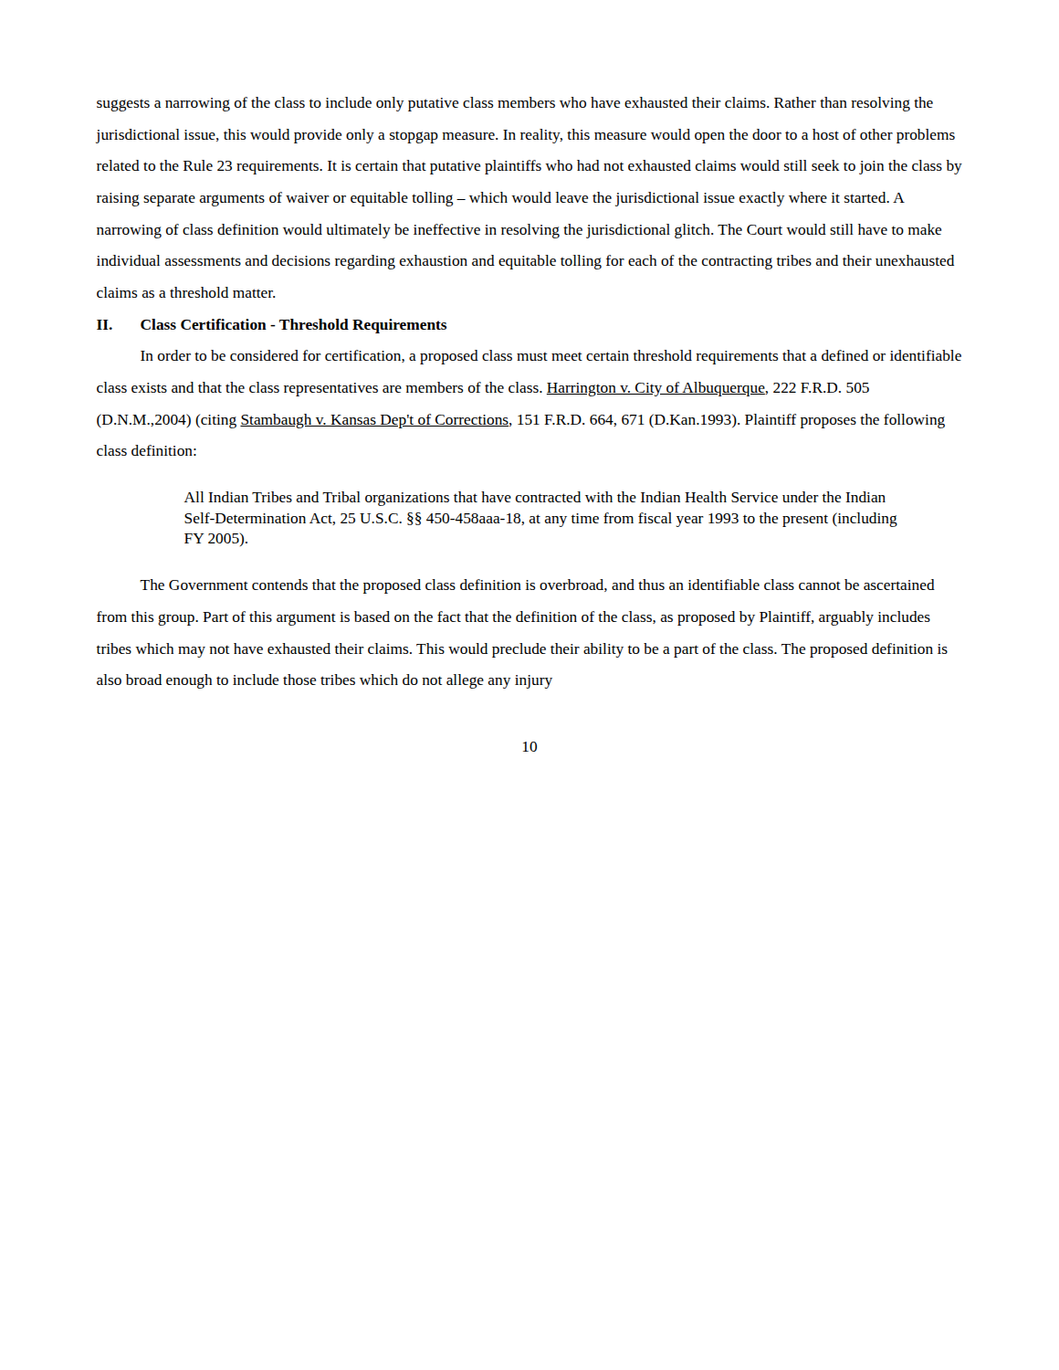suggests a narrowing of the class to include only putative class members who have exhausted their claims. Rather than resolving the jurisdictional issue, this would provide only a stopgap measure. In reality, this measure would open the door to a host of other problems related to the Rule 23 requirements. It is certain that putative plaintiffs who had not exhausted claims would still seek to join the class by raising separate arguments of waiver or equitable tolling – which would leave the jurisdictional issue exactly where it started. A narrowing of class definition would ultimately be ineffective in resolving the jurisdictional glitch. The Court would still have to make individual assessments and decisions regarding exhaustion and equitable tolling for each of the contracting tribes and their unexhausted claims as a threshold matter.
II. Class Certification - Threshold Requirements
In order to be considered for certification, a proposed class must meet certain threshold requirements that a defined or identifiable class exists and that the class representatives are members of the class. Harrington v. City of Albuquerque, 222 F.R.D. 505 (D.N.M.,2004) (citing Stambaugh v. Kansas Dep't of Corrections, 151 F.R.D. 664, 671 (D.Kan.1993). Plaintiff proposes the following class definition:
All Indian Tribes and Tribal organizations that have contracted with the Indian Health Service under the Indian Self-Determination Act, 25 U.S.C. §§ 450-458aaa-18, at any time from fiscal year 1993 to the present (including FY 2005).
The Government contends that the proposed class definition is overbroad, and thus an identifiable class cannot be ascertained from this group. Part of this argument is based on the fact that the definition of the class, as proposed by Plaintiff, arguably includes tribes which may not have exhausted their claims. This would preclude their ability to be a part of the class. The proposed definition is also broad enough to include those tribes which do not allege any injury
10